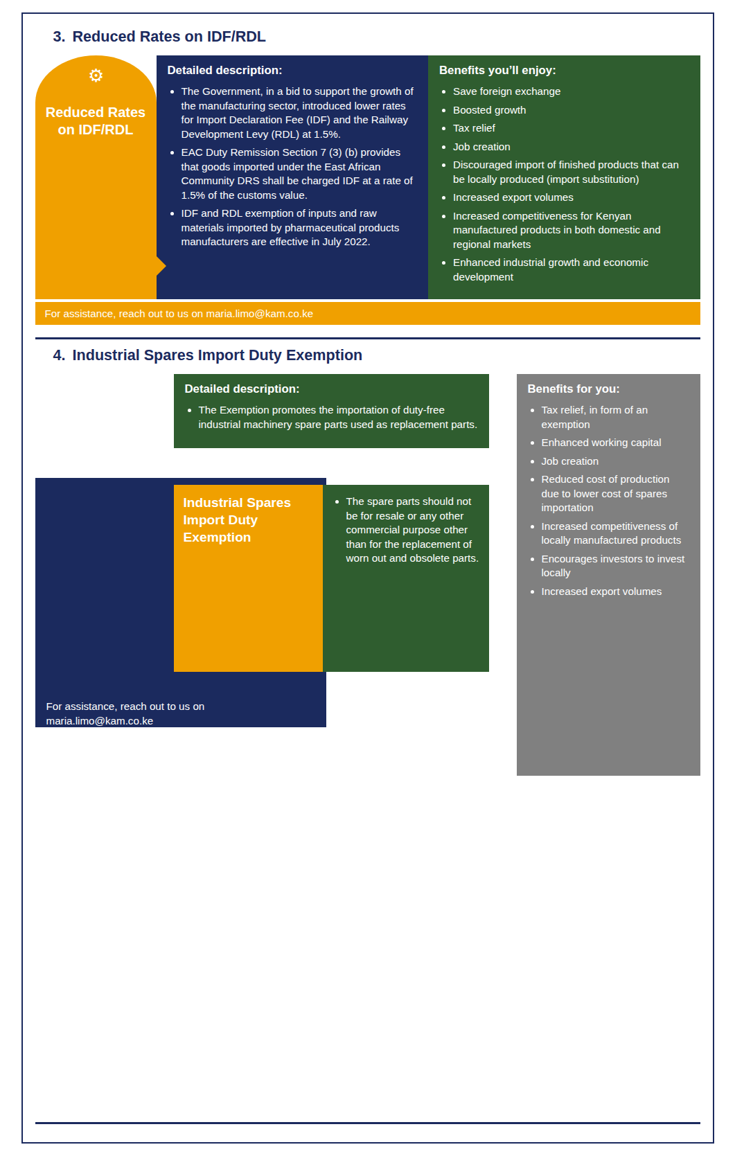3. Reduced Rates on IDF/RDL
⚙ Reduced Rates on IDF/RDL
Detailed description:
The Government, in a bid to support the growth of the manufacturing sector, introduced lower rates for Import Declaration Fee (IDF) and the Railway Development Levy (RDL) at 1.5%.
EAC Duty Remission Section 7 (3) (b) provides that goods imported under the East African Community DRS shall be charged IDF at a rate of 1.5% of the customs value.
IDF and RDL exemption of inputs and raw materials imported by pharmaceutical products manufacturers are effective in July 2022.
Benefits you’ll enjoy:
Save foreign exchange
Boosted growth
Tax relief
Job creation
Discouraged import of finished products that can be locally produced (import substitution)
Increased export volumes
Increased competitiveness for Kenyan manufactured products in both domestic and regional markets
Enhanced industrial growth and economic development
For assistance, reach out to us on maria.limo@kam.co.ke
4. Industrial Spares Import Duty Exemption
Detailed description:
The Exemption promotes the importation of duty-free industrial machinery spare parts used as replacement parts.
Benefits for you:
Tax relief, in form of an exemption
Enhanced working capital
Job creation
Reduced cost of production due to lower cost of spares importation
Increased competitiveness of locally manufactured products
Encourages investors to invest locally
Increased export volumes
Industrial Spares Import Duty Exemption
The spare parts should not be for resale or any other commercial purpose other than for the replacement of worn out and obsolete parts.
For assistance, reach out to us on
maria.limo@kam.co.ke